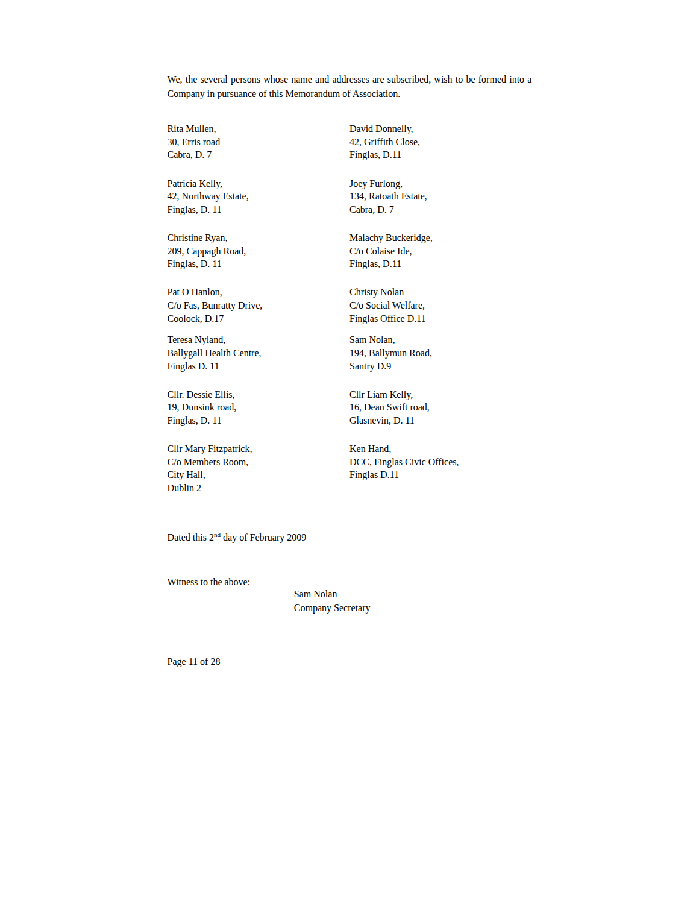We, the several persons whose name and addresses are subscribed, wish to be formed into a Company in pursuance of this Memorandum of Association.
| Rita Mullen, 30, Erris road Cabra, D. 7 | David Donnelly, 42, Griffith Close, Finglas, D.11 |
| Patricia Kelly, 42, Northway Estate, Finglas, D. 11 | Joey Furlong, 134, Ratoath Estate, Cabra, D. 7 |
| Christine Ryan, 209, Cappagh Road, Finglas, D. 11 | Malachy Buckeridge, C/o Colaise Ide, Finglas, D.11 |
| Pat O Hanlon, C/o Fas, Bunratty Drive, Coolock, D.17 | Christy Nolan C/o Social Welfare, Finglas Office D.11 |
| Teresa Nyland, Ballygall Health Centre, Finglas D. 11 | Sam Nolan, 194, Ballymun Road, Santry D.9 |
| Cllr. Dessie Ellis, 19, Dunsink road, Finglas, D. 11 | Cllr Liam Kelly, 16, Dean Swift road, Glasnevin, D. 11 |
| Cllr Mary Fitzpatrick, C/o Members Room, City Hall, Dublin 2 | Ken Hand, DCC, Finglas Civic Offices, Finglas D.11 |
Dated this 2nd day of February 2009
Witness to the above:
Sam Nolan
Company Secretary
Page 11 of 28